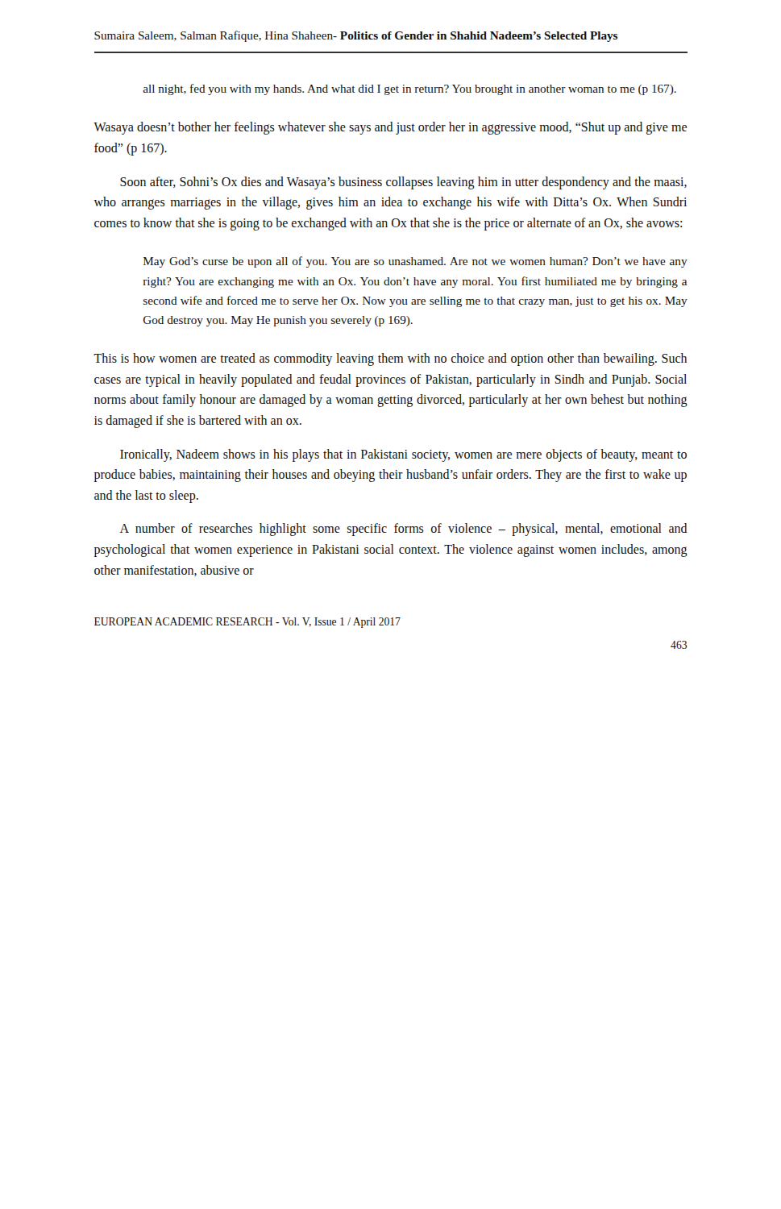Sumaira Saleem, Salman Rafique, Hina Shaheen- Politics of Gender in Shahid Nadeem’s Selected Plays
all night, fed you with my hands. And what did I get in return? You brought in another woman to me (p 167).
Wasaya doesn’t bother her feelings whatever she says and just order her in aggressive mood, “Shut up and give me food” (p 167).
Soon after, Sohni’s Ox dies and Wasaya’s business collapses leaving him in utter despondency and the maasi, who arranges marriages in the village, gives him an idea to exchange his wife with Ditta’s Ox. When Sundri comes to know that she is going to be exchanged with an Ox that she is the price or alternate of an Ox, she avows:
May God’s curse be upon all of you. You are so unashamed. Are not we women human? Don’t we have any right? You are exchanging me with an Ox. You don’t have any moral. You first humiliated me by bringing a second wife and forced me to serve her Ox. Now you are selling me to that crazy man, just to get his ox. May God destroy you. May He punish you severely (p 169).
This is how women are treated as commodity leaving them with no choice and option other than bewailing. Such cases are typical in heavily populated and feudal provinces of Pakistan, particularly in Sindh and Punjab. Social norms about family honour are damaged by a woman getting divorced, particularly at her own behest but nothing is damaged if she is bartered with an ox.
Ironically, Nadeem shows in his plays that in Pakistani society, women are mere objects of beauty, meant to produce babies, maintaining their houses and obeying their husband’s unfair orders. They are the first to wake up and the last to sleep.
A number of researches highlight some specific forms of violence – physical, mental, emotional and psychological that women experience in Pakistani social context. The violence against women includes, among other manifestation, abusive or
EUROPEAN ACADEMIC RESEARCH - Vol. V, Issue 1 / April 2017
463